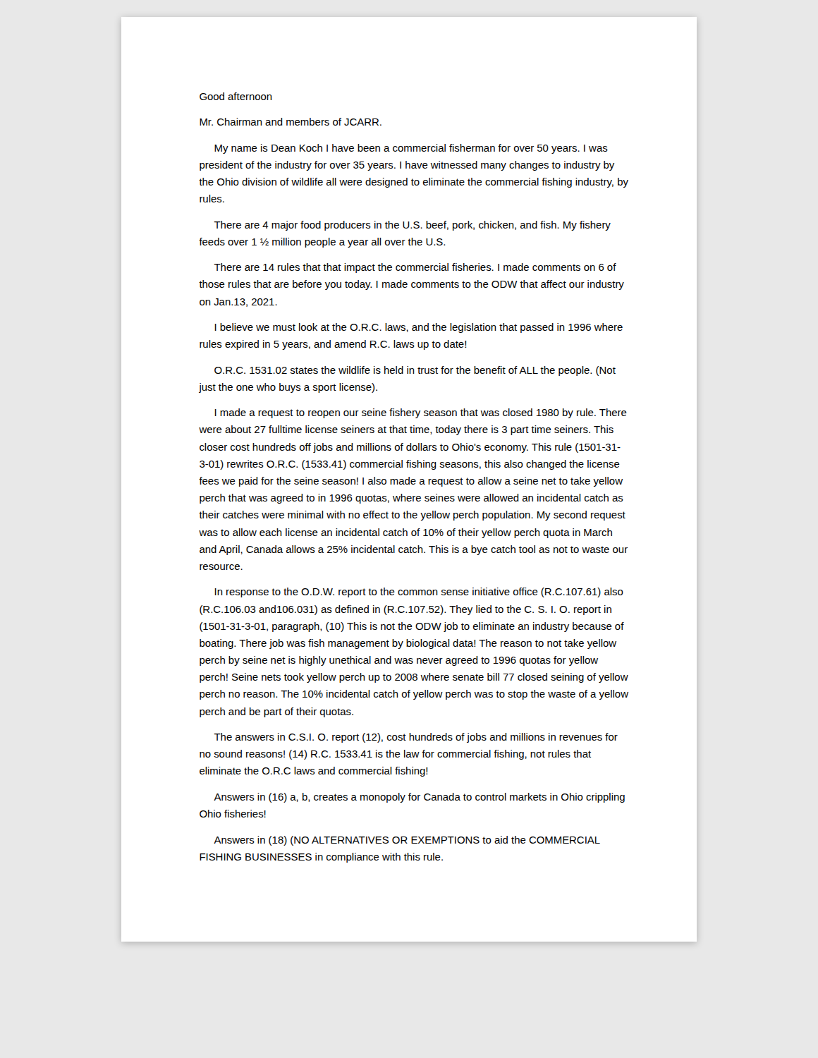Good afternoon
Mr. Chairman and members of JCARR.
My name is Dean Koch I have been a commercial fisherman for over 50 years. I was president of the industry for over 35 years. I have witnessed many changes to industry by the Ohio division of wildlife all were designed to eliminate the commercial fishing industry, by rules.
There are 4 major food producers in the U.S. beef, pork, chicken, and fish. My fishery feeds over 1 ½ million people a year all over the U.S.
There are 14 rules that that impact the commercial fisheries. I made comments on 6 of those rules that are before you today. I made comments to the ODW that affect our industry on Jan.13, 2021.
I believe we must look at the O.R.C. laws, and the legislation that passed in 1996 where rules expired in 5 years, and amend R.C. laws up to date!
O.R.C. 1531.02 states the wildlife is held in trust for the benefit of ALL the people. (Not just the one who buys a sport license).
I made a request to reopen our seine fishery season that was closed 1980 by rule. There were about 27 fulltime license seiners at that time, today there is 3 part time seiners. This closer cost hundreds off jobs and millions of dollars to Ohio's economy. This rule (1501-31-3-01) rewrites O.R.C. (1533.41) commercial fishing seasons, this also changed the license fees we paid for the seine season! I also made a request to allow a seine net to take yellow perch that was agreed to in 1996 quotas, where seines were allowed an incidental catch as their catches were minimal with no effect to the yellow perch population. My second request was to allow each license an incidental catch of 10% of their yellow perch quota in March and April, Canada allows a 25% incidental catch. This is a bye catch tool as not to waste our resource.
In response to the O.D.W. report to the common sense initiative office (R.C.107.61) also (R.C.106.03 and106.031) as defined in (R.C.107.52). They lied to the C. S. I. O. report in (1501-31-3-01, paragraph, (10) This is not the ODW job to eliminate an industry because of boating. There job was fish management by biological data! The reason to not take yellow perch by seine net is highly unethical and was never agreed to 1996 quotas for yellow perch! Seine nets took yellow perch up to 2008 where senate bill 77 closed seining of yellow perch no reason. The 10% incidental catch of yellow perch was to stop the waste of a yellow perch and be part of their quotas.
The answers in C.S.I. O. report (12), cost hundreds of jobs and millions in revenues for no sound reasons! (14) R.C. 1533.41 is the law for commercial fishing, not rules that eliminate the O.R.C laws and commercial fishing!
Answers in (16) a, b, creates a monopoly for Canada to control markets in Ohio crippling Ohio fisheries!
Answers in (18) (NO ALTERNATIVES OR EXEMPTIONS to aid the COMMERCIAL FISHING BUSINESSES in compliance with this rule.